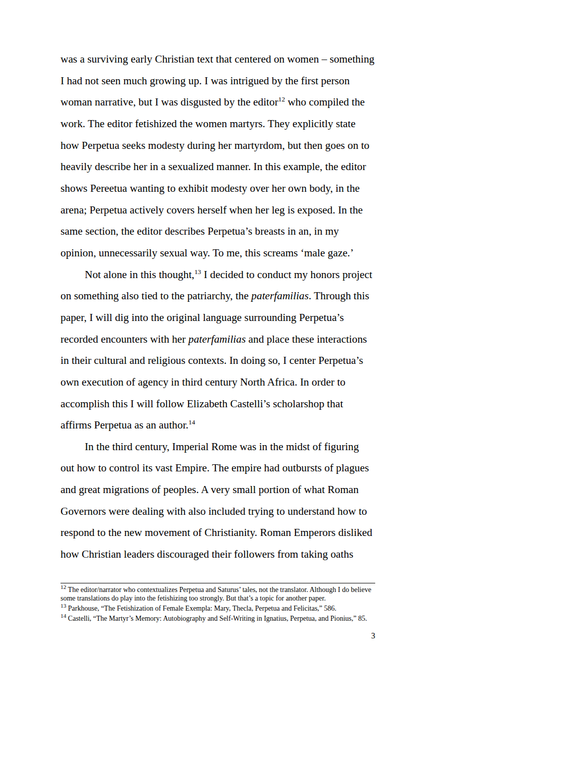was a surviving early Christian text that centered on women – something I had not seen much growing up. I was intrigued by the first person woman narrative, but I was disgusted by the editor12 who compiled the work. The editor fetishized the women martyrs. They explicitly state how Perpetua seeks modesty during her martyrdom, but then goes on to heavily describe her in a sexualized manner. In this example, the editor shows Pereetua wanting to exhibit modesty over her own body, in the arena; Perpetua actively covers herself when her leg is exposed. In the same section, the editor describes Perpetua’s breasts in an, in my opinion, unnecessarily sexual way. To me, this screams ‘male gaze.’
Not alone in this thought,13 I decided to conduct my honors project on something also tied to the patriarchy, the paterfamilias. Through this paper, I will dig into the original language surrounding Perpetua’s recorded encounters with her paterfamilias and place these interactions in their cultural and religious contexts. In doing so, I center Perpetua’s own execution of agency in third century North Africa. In order to accomplish this I will follow Elizabeth Castelli’s scholarshop that affirms Perpetua as an author.14
In the third century, Imperial Rome was in the midst of figuring out how to control its vast Empire. The empire had outbursts of plagues and great migrations of peoples. A very small portion of what Roman Governors were dealing with also included trying to understand how to respond to the new movement of Christianity. Roman Emperors disliked how Christian leaders discouraged their followers from taking oaths
12 The editor/narrator who contextualizes Perpetua and Saturus’ tales, not the translator. Although I do believe some translations do play into the fetishizing too strongly. But that’s a topic for another paper.
13 Parkhouse, “The Fetishization of Female Exempla: Mary, Thecla, Perpetua and Felicitas,” 586.
14 Castelli, “The Martyr’s Memory: Autobiography and Self-Writing in Ignatius, Perpetua, and Pionius,” 85.
3